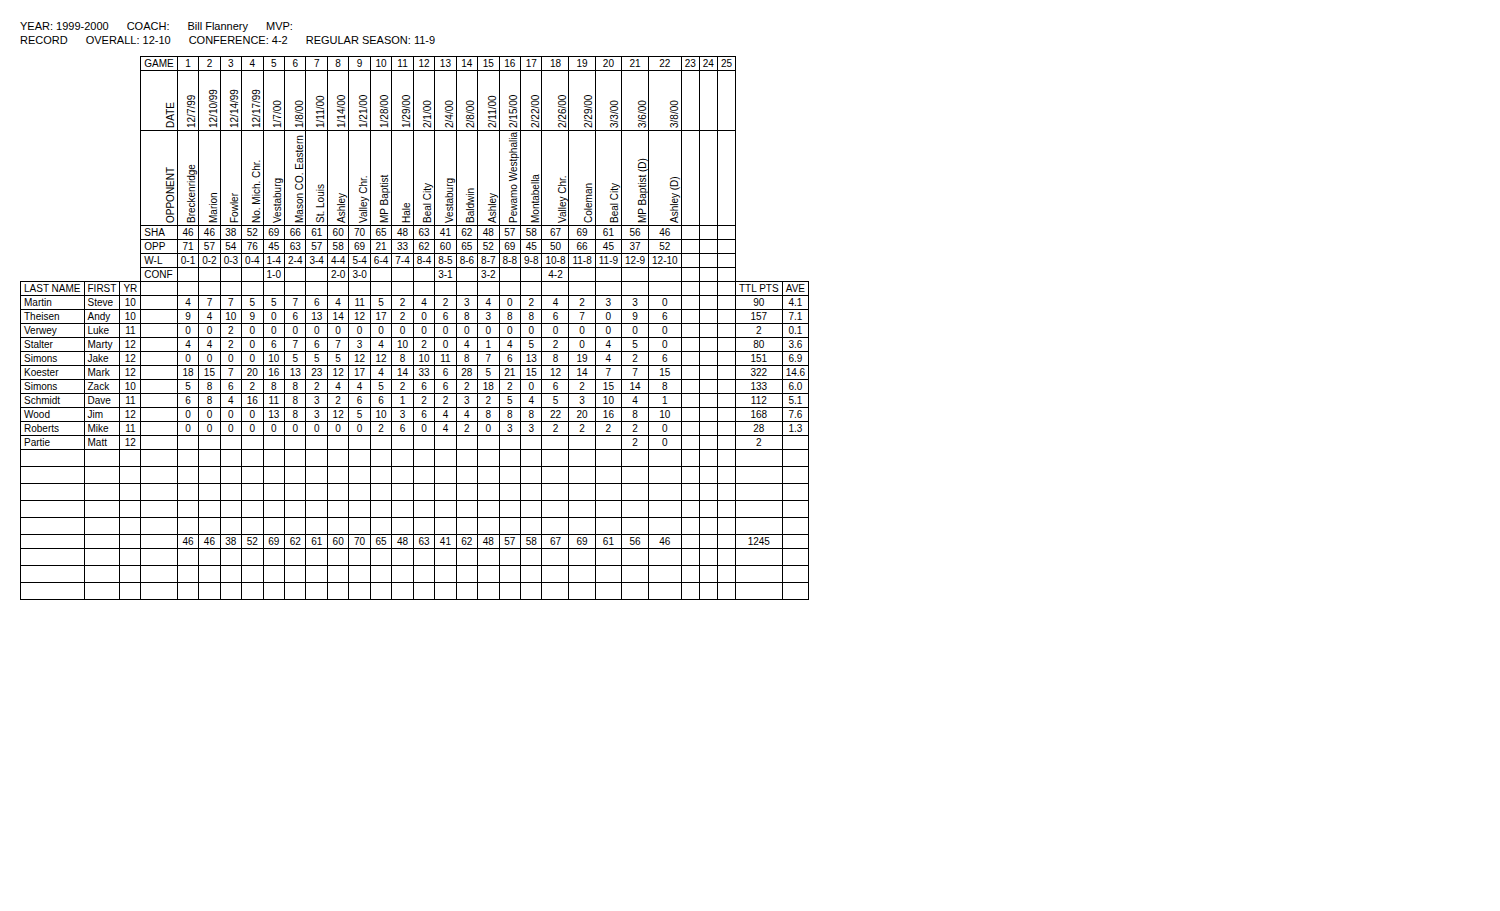YEAR: 1999-2000 COACH: Bill Flannery MVP:
RECORD OVERALL: 12-10 CONFERENCE: 4-2 REGULAR SEASON: 11-9
| | | | GAME | 1 | 2 | 3 | 4 | 5 | 6 | 7 | 8 | 9 | 10 | 11 | 12 | 13 | 14 | 15 | 16 | 17 | 18 | 19 | 20 | 21 | 22 | 23 | 24 | 25 | | |
| | | | DATE | 12/7/99 | 12/10/99 | 12/14/99 | 12/17/99 | 1/7/00 | 1/8/00 | 1/11/00 | 1/14/00 | 1/21/00 | 1/28/00 | 1/29/00 | 2/1/00 | 2/4/00 | 2/8/00 | 2/11/00 | 2/15/00 | 2/22/00 | 2/26/00 | 2/29/00 | 3/3/00 | 3/6/00 | 3/8/00 | | | | | |
| | | | OPPONENT | Breckenridge | Marion | Fowler | No. Mich. Chr. | Vestaburg | Mason CO. Eastern | St. Louis | Ashley | Valley Chr. | MP Baptist | Hale | Beal City | Vestaburg | Baldwin | Ashley | Pewamo Westphalia | Montabella | Valley Chr. | Coleman | Beal City | MP Baptist (D) | Ashley (D) | | | | | |
| | | | SHA | 46 | 46 | 38 | 52 | 69 | 66 | 61 | 60 | 70 | 65 | 48 | 63 | 41 | 62 | 48 | 57 | 58 | 67 | 69 | 61 | 56 | 46 | | | | | |
| | | | OPP | 71 | 57 | 54 | 76 | 45 | 63 | 57 | 58 | 69 | 21 | 33 | 62 | 60 | 65 | 52 | 69 | 45 | 50 | 66 | 45 | 37 | 52 | | | | | |
| | | | W-L | 0-1 | 0-2 | 0-3 | 0-4 | 1-4 | 2-4 | 3-4 | 4-4 | 5-4 | 6-4 | 7-4 | 8-4 | 8-5 | 8-6 | 8-7 | 8-8 | 9-8 | 10-8 | 11-8 | 11-9 | 12-9 | 12-10 | | | | | |
| | | | CONF | | | | | 1-0 | | | 2-0 | 3-0 | | | | 3-1 | | 3-2 | | | 4-2 | | | | | | | | | |
| LAST NAME | FIRST | YR | | | | | | | | | | | | | | | | | | | | | | | | | | | TTL PTS | AVE |
| Martin | Steve | 10 | | 4 | 7 | 7 | 5 | 5 | 7 | 6 | 4 | 11 | 5 | 2 | 4 | 2 | 3 | 4 | 0 | 2 | 4 | 2 | 3 | 3 | 0 | | | | 90 | 4.1 |
| Theisen | Andy | 10 | | 9 | 4 | 10 | 9 | 0 | 6 | 13 | 14 | 12 | 17 | 2 | 0 | 6 | 8 | 3 | 8 | 8 | 6 | 7 | 0 | 9 | 6 | | | | 157 | 7.1 |
| Verwey | Luke | 11 | | 0 | 0 | 2 | 0 | 0 | 0 | 0 | 0 | 0 | 0 | 0 | 0 | 0 | 0 | 0 | 0 | 0 | 0 | 0 | 0 | 0 | 0 | | | | 2 | 0.1 |
| Stalter | Marty | 12 | | 4 | 4 | 2 | 0 | 6 | 7 | 6 | 7 | 3 | 4 | 10 | 2 | 0 | 4 | 1 | 4 | 5 | 2 | 0 | 4 | 5 | 0 | | | | 80 | 3.6 |
| Simons | Jake | 12 | | 0 | 0 | 0 | 0 | 10 | 5 | 5 | 5 | 12 | 12 | 8 | 10 | 11 | 8 | 7 | 6 | 13 | 8 | 19 | 4 | 2 | 6 | | | | 151 | 6.9 |
| Koester | Mark | 12 | | 18 | 15 | 7 | 20 | 16 | 13 | 23 | 12 | 17 | 4 | 14 | 33 | 6 | 28 | 5 | 21 | 15 | 12 | 14 | 7 | 7 | 15 | | | | 322 | 14.6 |
| Simons | Zack | 10 | | 5 | 8 | 6 | 2 | 8 | 8 | 2 | 4 | 4 | 5 | 2 | 6 | 6 | 2 | 18 | 2 | 0 | 6 | 2 | 15 | 14 | 8 | | | | 133 | 6.0 |
| Schmidt | Dave | 11 | | 6 | 8 | 4 | 16 | 11 | 8 | 3 | 2 | 6 | 6 | 1 | 2 | 2 | 3 | 2 | 5 | 4 | 5 | 3 | 10 | 4 | 1 | | | | 112 | 5.1 |
| Wood | Jim | 12 | | 0 | 0 | 0 | 0 | 13 | 8 | 3 | 12 | 5 | 10 | 3 | 6 | 4 | 4 | 8 | 8 | 8 | 22 | 20 | 16 | 8 | 10 | | | | 168 | 7.6 |
| Roberts | Mike | 11 | | 0 | 0 | 0 | 0 | 0 | 0 | 0 | 0 | 0 | 2 | 6 | 0 | 4 | 2 | 0 | 3 | 3 | 2 | 2 | 2 | 2 | 0 | | | | 28 | 1.3 |
| Partie | Matt | 12 | | | | | | | | | | | | | | | | | | | | | | 2 | 0 | | | | 2 | |
| | | | | 46 | 46 | 38 | 52 | 69 | 62 | 61 | 60 | 70 | 65 | 48 | 63 | 41 | 62 | 48 | 57 | 58 | 67 | 69 | 61 | 56 | 46 | | | | 1245 | |